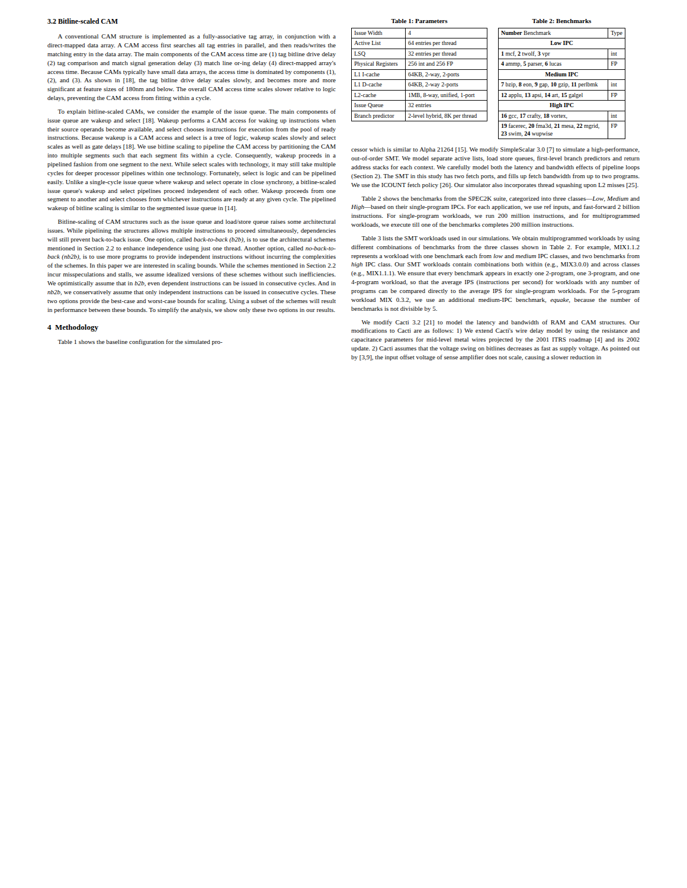3.2 Bitline-scaled CAM
A conventional CAM structure is implemented as a fully-associative tag array, in conjunction with a direct-mapped data array. A CAM access first searches all tag entries in parallel, and then reads/writes the matching entry in the data array. The main components of the CAM access time are (1) tag bitline drive delay (2) tag comparison and match signal generation delay (3) match line or-ing delay (4) direct-mapped array's access time. Because CAMs typically have small data arrays, the access time is dominated by components (1), (2), and (3). As shown in [18], the tag bitline drive delay scales slowly, and becomes more and more significant at feature sizes of 180nm and below. The overall CAM access time scales slower relative to logic delays, preventing the CAM access from fitting within a cycle.
To explain bitline-scaled CAMs, we consider the example of the issue queue. The main components of issue queue are wakeup and select [18]. Wakeup performs a CAM access for waking up instructions when their source operands become available, and select chooses instructions for execution from the pool of ready instructions. Because wakeup is a CAM access and select is a tree of logic, wakeup scales slowly and select scales as well as gate delays [18]. We use bitline scaling to pipeline the CAM access by partitioning the CAM into multiple segments such that each segment fits within a cycle. Consequently, wakeup proceeds in a pipelined fashion from one segment to the next. While select scales with technology, it may still take multiple cycles for deeper processor pipelines within one technology. Fortunately, select is logic and can be pipelined easily. Unlike a single-cycle issue queue where wakeup and select operate in close synchrony, a bitline-scaled issue queue's wakeup and select pipelines proceed independent of each other. Wakeup proceeds from one segment to another and select chooses from whichever instructions are ready at any given cycle. The pipelined wakeup of bitline scaling is similar to the segmented issue queue in [14].
Bitline-scaling of CAM structures such as the issue queue and load/store queue raises some architectural issues. While pipelining the structures allows multiple instructions to proceed simultaneously, dependencies will still prevent back-to-back issue. One option, called back-to-back (b2b), is to use the architectural schemes mentioned in Section 2.2 to enhance independence using just one thread. Another option, called no-back-to-back (nb2b), is to use more programs to provide independent instructions without incurring the complexities of the schemes. In this paper we are interested in scaling bounds. While the schemes mentioned in Section 2.2 incur misspeculations and stalls, we assume idealized versions of these schemes without such inefficiencies. We optimistically assume that in b2b, even dependent instructions can be issued in consecutive cycles. And in nb2b, we conservatively assume that only independent instructions can be issued in consecutive cycles. These two options provide the best-case and worst-case bounds for scaling. Using a subset of the schemes will result in performance between these bounds. To simplify the analysis, we show only these two options in our results.
4 Methodology
Table 1 shows the baseline configuration for the simulated pro-
Table 1: Parameters
| Issue Width | 4 |
| Active List | 64 entries per thread |
| LSQ | 32 entries per thread |
| Physical Registers | 256 int and 256 FP |
| L1 I-cache | 64KB, 2-way, 2-ports |
| L1 D-cache | 64KB, 2-way 2-ports |
| L2-cache | 1MB, 8-way, unified, 1-port |
| Issue Queue | 32 entries |
| Branch predictor | 2-level hybrid, 8K per thread |
Table 2: Benchmarks
| Number Benchmark | Type |
| Low IPC |
| 1 mcf, 2 twolf, 3 vpr | int |
| 4 ammp, 5 parser, 6 lucas | FP |
| Medium IPC |
| 7 bzip, 8 eon, 9 gap, 10 gzip, 11 perlbmk | int |
| 12 applu, 13 apsi, 14 art, 15 galgel | FP |
| High IPC |
| 16 gcc, 17 crafty, 18 vortex, | int |
| 19 facerec, 20 fma3d, 21 mesa, 22 mgrid, 23 swim, 24 wupwise | FP |
cessor which is similar to Alpha 21264 [15]. We modify SimpleScalar 3.0 [7] to simulate a high-performance, out-of-order SMT. We model separate active lists, load store queues, first-level branch predictors and return address stacks for each context. We carefully model both the latency and bandwidth effects of pipeline loops (Section 2). The SMT in this study has two fetch ports, and fills up fetch bandwidth from up to two programs. We use the ICOUNT fetch policy [26]. Our simulator also incorporates thread squashing upon L2 misses [25].
Table 2 shows the benchmarks from the SPEC2K suite, categorized into three classes—Low, Medium and High—based on their single-program IPCs. For each application, we use ref inputs, and fast-forward 2 billion instructions. For single-program workloads, we run 200 million instructions, and for multiprogrammed workloads, we execute till one of the benchmarks completes 200 million instructions.
Table 3 lists the SMT workloads used in our simulations. We obtain multiprogrammed workloads by using different combinations of benchmarks from the three classes shown in Table 2. For example, MIX1.1.2 represents a workload with one benchmark each from low and medium IPC classes, and two benchmarks from high IPC class. Our SMT workloads contain combinations both within (e.g., MIX3.0.0) and across classes (e.g., MIX1.1.1). We ensure that every benchmark appears in exactly one 2-program, one 3-program, and one 4-program workload, so that the average IPS (instructions per second) for workloads with any number of programs can be compared directly to the average IPS for single-program workloads. For the 5-program workload MIX 0.3.2, we use an additional medium-IPC benchmark, equake, because the number of benchmarks is not divisible by 5.
We modify Cacti 3.2 [21] to model the latency and bandwidth of RAM and CAM structures. Our modifications to Cacti are as follows: 1) We extend Cacti's wire delay model by using the resistance and capacitance parameters for mid-level metal wires projected by the 2001 ITRS roadmap [4] and its 2002 update. 2) Cacti assumes that the voltage swing on bitlines decreases as fast as supply voltage. As pointed out by [3,9], the input offset voltage of sense amplifier does not scale, causing a slower reduction in